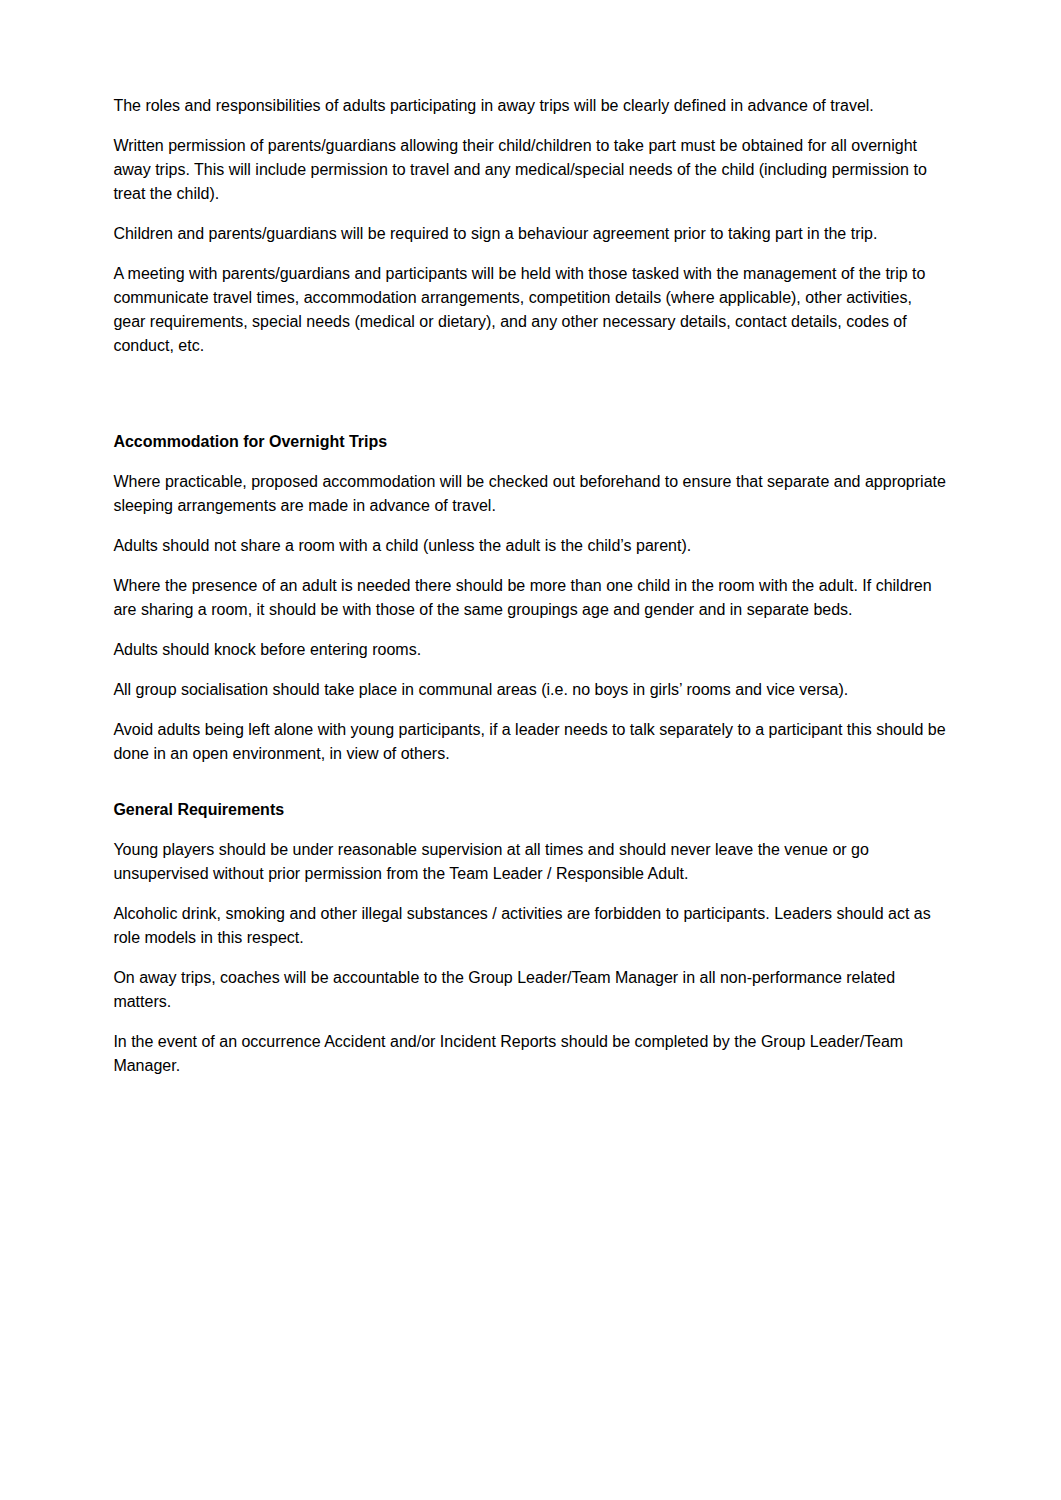The roles and responsibilities of adults participating in away trips will be clearly defined in advance of travel.
Written permission of parents/guardians allowing their child/children to take part must be obtained for all overnight away trips. This will include permission to travel and any medical/special needs of the child (including permission to treat the child).
Children and parents/guardians will be required to sign a behaviour agreement prior to taking part in the trip.
A meeting with parents/guardians and participants will be held with those tasked with the management of the trip to communicate travel times, accommodation arrangements, competition details (where applicable), other activities, gear requirements, special needs (medical or dietary), and any other necessary details, contact details, codes of conduct, etc.
Accommodation for Overnight Trips
Where practicable, proposed accommodation will be checked out beforehand to ensure that separate and appropriate sleeping arrangements are made in advance of travel.
Adults should not share a room with a child (unless the adult is the child’s parent).
Where the presence of an adult is needed there should be more than one child in the room with the adult. If children are sharing a room, it should be with those of the same groupings age and gender and in separate beds.
Adults should knock before entering rooms.
All group socialisation should take place in communal areas (i.e. no boys in girls’ rooms and vice versa).
Avoid adults being left alone with young participants, if a leader needs to talk separately to a participant this should be done in an open environment, in view of others.
General Requirements
Young players should be under reasonable supervision at all times and should never leave the venue or go unsupervised without prior permission from the Team Leader / Responsible Adult.
Alcoholic drink, smoking and other illegal substances / activities are forbidden to participants. Leaders should act as role models in this respect.
On away trips, coaches will be accountable to the Group Leader/Team Manager in all non-performance related matters.
In the event of an occurrence Accident and/or Incident Reports should be completed by the Group Leader/Team Manager.